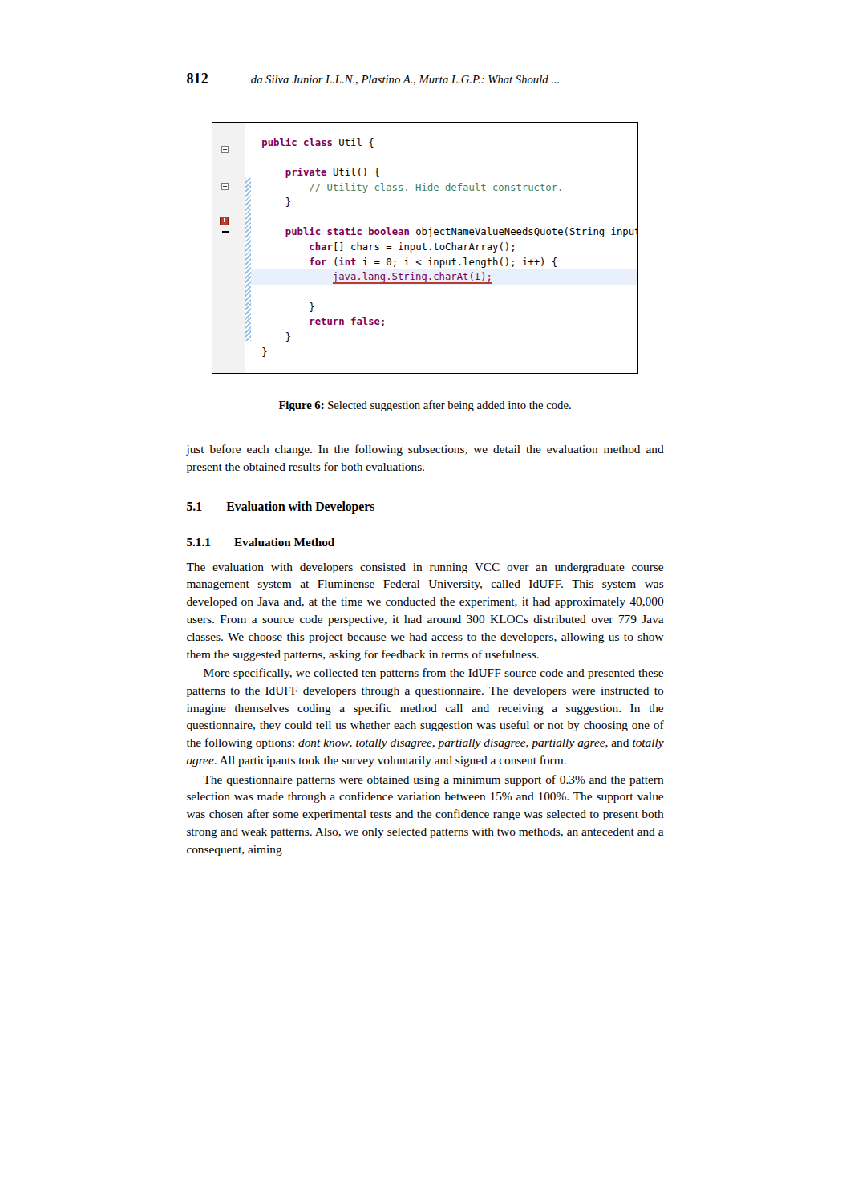812
da Silva Junior L.L.N., Plastino A., Murta L.G.P.: What Should ...
public class Util { private Util() { // Utility class. Hide default constructor. } public static boolean objectNameValueNeedsQuote(String input) { char[] chars = input.toCharArray(); for (int i = 0; i < input.length(); i++) { java.lang.String.charAt(I); } return false; } }
Figure 6: Selected suggestion after being added into the code.
just before each change. In the following subsections, we detail the evaluation method and present the obtained results for both evaluations.
5.1 Evaluation with Developers
5.1.1 Evaluation Method
The evaluation with developers consisted in running VCC over an undergraduate course management system at Fluminense Federal University, called IdUFF. This system was developed on Java and, at the time we conducted the experiment, it had approximately 40,000 users. From a source code perspective, it had around 300 KLOCs distributed over 779 Java classes. We choose this project because we had access to the developers, allowing us to show them the suggested patterns, asking for feedback in terms of usefulness.
More specifically, we collected ten patterns from the IdUFF source code and presented these patterns to the IdUFF developers through a questionnaire. The developers were instructed to imagine themselves coding a specific method call and receiving a suggestion. In the questionnaire, they could tell us whether each suggestion was useful or not by choosing one of the following options: dont know, totally disagree, partially disagree, partially agree, and totally agree. All participants took the survey voluntarily and signed a consent form.
The questionnaire patterns were obtained using a minimum support of 0.3% and the pattern selection was made through a confidence variation between 15% and 100%. The support value was chosen after some experimental tests and the confidence range was selected to present both strong and weak patterns. Also, we only selected patterns with two methods, an antecedent and a consequent, aiming